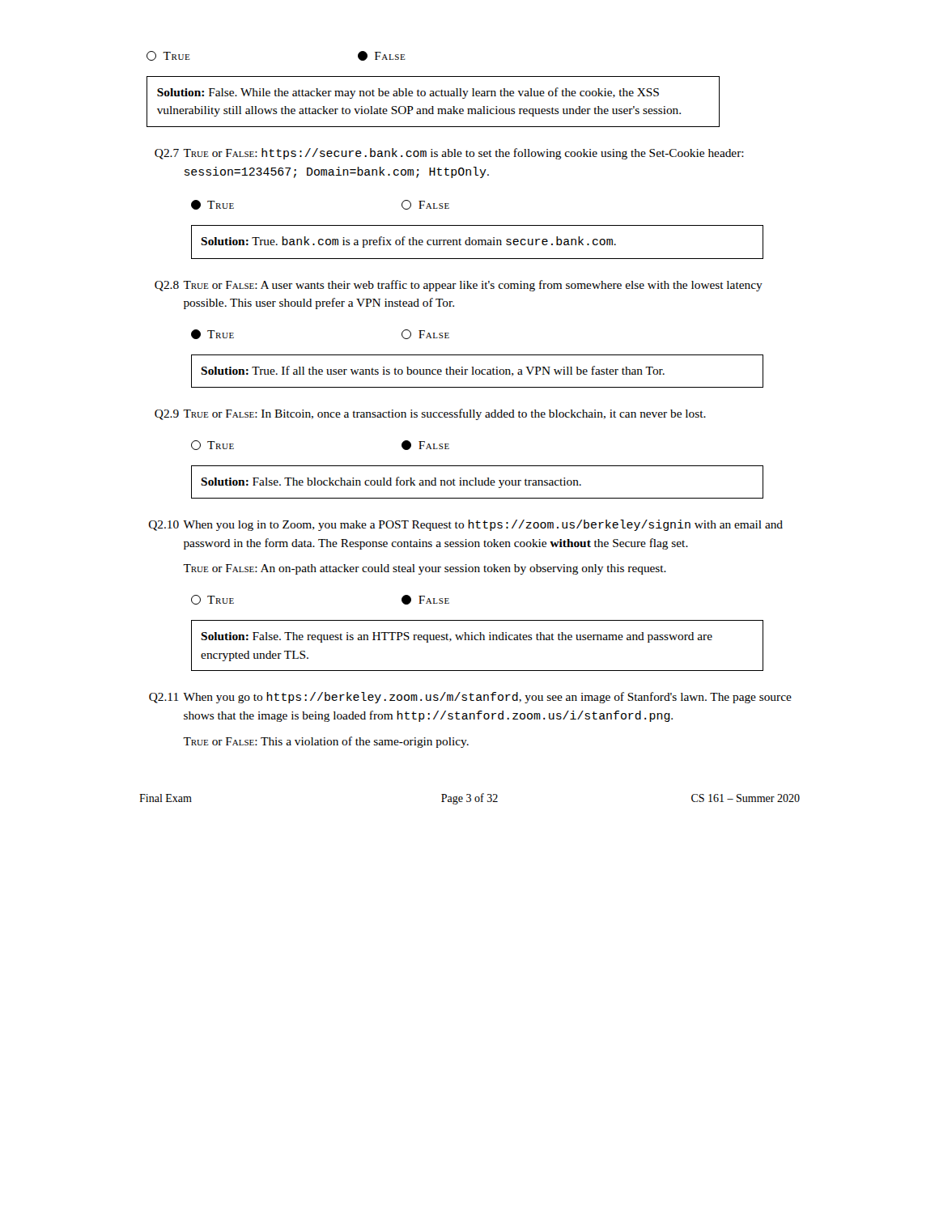True
False
Solution: False. While the attacker may not be able to actually learn the value of the cookie, the XSS vulnerability still allows the attacker to violate SOP and make malicious requests under the user's session.
Q2.7
True or False: https://secure.bank.com is able to set the following cookie using the Set-Cookie header: session=1234567; Domain=bank.com; HttpOnly.
True
False
Solution: True. bank.com is a prefix of the current domain secure.bank.com.
Q2.8
True or False: A user wants their web traffic to appear like it's coming from somewhere else with the lowest latency possible. This user should prefer a VPN instead of Tor.
True
False
Solution: True. If all the user wants is to bounce their location, a VPN will be faster than Tor.
Q2.9
True or False: In Bitcoin, once a transaction is successfully added to the blockchain, it can never be lost.
True
False
Solution: False. The blockchain could fork and not include your transaction.
Q2.10
When you log in to Zoom, you make a POST Request to https://zoom.us/berkeley/signin with an email and password in the form data. The Response contains a session token cookie without the Secure flag set.
True or False: An on-path attacker could steal your session token by observing only this request.
True
False
Solution: False. The request is an HTTPS request, which indicates that the username and password are encrypted under TLS.
Q2.11
When you go to https://berkeley.zoom.us/m/stanford, you see an image of Stanford's lawn. The page source shows that the image is being loaded from http://stanford.zoom.us/i/stanford.png.
True or False: This a violation of the same-origin policy.
Final Exam
Page 3 of 32
CS 161 – Summer 2020